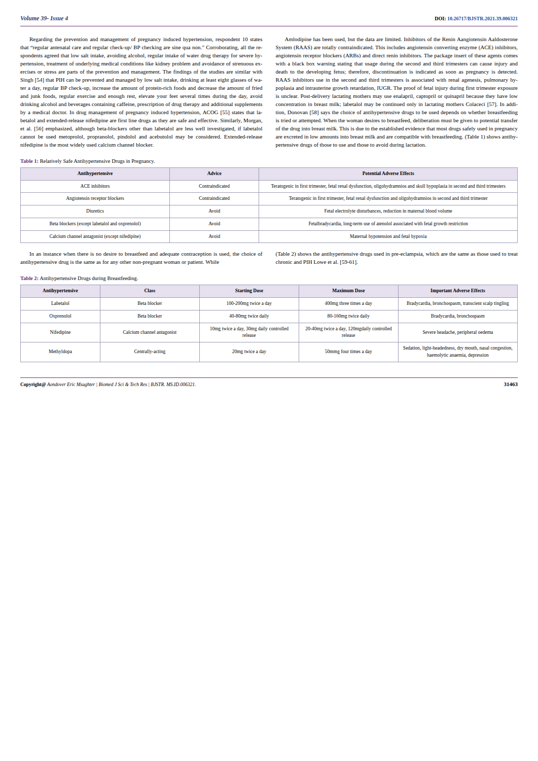Volume 39- Issue 4
DOI: 10.26717/BJSTR.2021.39.006321
Regarding the prevention and management of pregnancy induced hypertension, respondent 10 states that “regular antenatal care and regular check-up/ BP checking are sine qua non.” Corroborating, all the respondents agreed that low salt intake, avoiding alcohol, regular intake of water drug therapy for severe hypertension, treatment of underlying medical conditions like kidney problem and avoidance of strenuous exercises or stress are parts of the prevention and management. The findings of the studies are similar with Singh [54] that PIH can be prevented and managed by low salt intake, drinking at least eight glasses of water a day, regular BP check-up, increase the amount of protein-rich foods and decrease the amount of fried and junk foods, regular exercise and enough rest, elevate your feet several times during the day, avoid drinking alcohol and beverages containing caffeine, prescription of drug therapy and additional supplements by a medical doctor. In drug management of pregnancy induced hypertension, ACOG [55] states that labetalol and extended-release nifedipine are first line drugs as they are safe and effective. Similarly, Morgan, et al. [56] emphasized, although beta-blockers other than labetalol are less well investigated, if labetalol cannot be used metoprolol, propranolol, pindolol and acebutolol may be considered. Extended-release nifedipine is the most widely used calcium channel blocker.
Amlodipine has been used, but the data are limited. Inhibitors of the Renin Aangiotensin Aaldosterone System (RAAS) are totally contraindicated. This includes angiotensin converting enzyme (ACE) inhibitors, angiotensin receptor blockers (ARBs) and direct renin inhibitors. The package insert of these agents comes with a black box warning stating that usage during the second and third trimesters can cause injury and death to the developing fetus; therefore, discontinuation is indicated as soon as pregnancy is detected. RAAS inhibitors use in the second and third trimesters is associated with renal agenesis, pulmonary hypoplasia and intrauterine growth retardation, IUGR. The proof of fetal injury during first trimester exposure is unclear. Post-delivery lactating mothers may use enalapril, captopril or quinapril because they have low concentration in breast milk; labetalol may be continued only in lactating mothers Colaceci [57]. In addition, Donovan [58] says the choice of antihypertensive drugs to be used depends on whether breastfeeding is tried or attempted. When the woman desires to breastfeed, deliberation must be given to potential transfer of the drug into breast milk. This is due to the established evidence that most drugs safely used in pregnancy are excreted in low amounts into breast milk and are compatible with breastfeeding. (Table 1) shows antihypertensive drugs of those to use and those to avoid during lactation.
Table 1: Relatively Safe Antihypertensive Drugs in Pregnancy.
| Antihypertensive | Advice | Potential Adverse Effects |
| --- | --- | --- |
| ACE inhibitors | Contraindicated | Teratogenic in first trimester, fetal renal dysfunction, oligohydramnios and skull hypoplasia in second and third trimesters |
| Angiotensin receptor blockers | Contraindicated | Teratogenic in first trimester, fetal renal dysfunction and oligohydramnios in second and third trimester |
| Diuretics | Avoid | Fetal electrolyte disturbances, reduction in maternal blood volume |
| Beta blockers (except labetalol and oxprenolol) | Avoid | Fetalbradycardia, long-term use of atenolol associated with fetal growth restriction |
| Calcium channel antagonist (except nifedipine) | Avoid | Maternal hypotension and fetal hypoxia |
In an instance when there is no desire to breastfeed and adequate contraception is used, the choice of antihypertensive drug is the same as for any other non-pregnant woman or patient. While
(Table 2) shows the antihypertensive drugs used in pre-eclampsia, which are the same as those used to treat chronic and PIH Lowe et al. [59-61].
Table 2: Antihypertensive Drugs during Breastfeeding.
| Antihypertensive | Class | Starting Dose | Maximum Dose | Important Adverse Effects |
| --- | --- | --- | --- | --- |
| Labetalol | Beta blocker | 100-200mg twice a day | 400mg three times a day | Bradycardia, bronchospasm, transcient scalp tingling |
| Oxprenolol | Beta blocker | 40-80mg twice daily | 80-160mg twice daily | Bradycardia, bronchospasm |
| Nifedipine | Calcium channel antagonist | 10mg twice a day, 30mg daily controlled release | 20-40mg twice a day, 120mgdaily controlled release | Severe headache, peripheral oedema |
| Methyldopa | Centrally-acting | 20mg twice a day | 50mmg four times a day | Sedation, light-headedness, dry mouth, nasal congestion, haemolytic anaemia, depression |
Copyright@ Aondover Eric Msughter | Biomed J Sci & Tech Res | BJSTR. MS.ID.006321.
31463